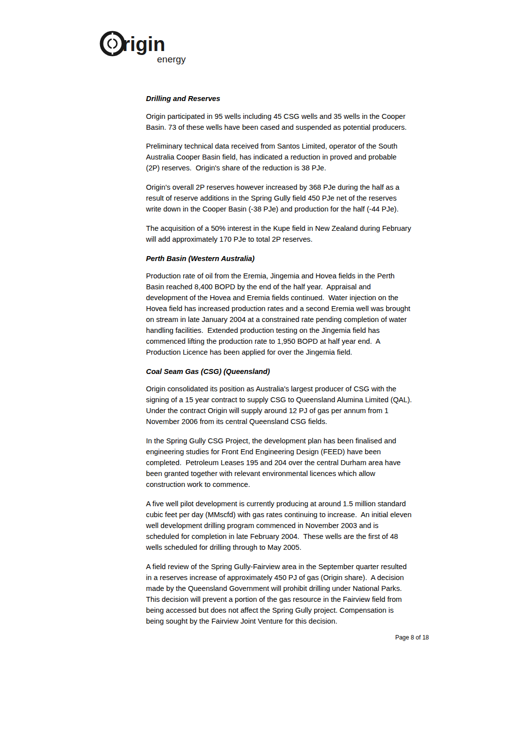rigin energy
Drilling and Reserves
Origin participated in 95 wells including 45 CSG wells and 35 wells in the Cooper Basin. 73 of these wells have been cased and suspended as potential producers.
Preliminary technical data received from Santos Limited, operator of the South Australia Cooper Basin field, has indicated a reduction in proved and probable (2P) reserves. Origin's share of the reduction is 38 PJe.
Origin's overall 2P reserves however increased by 368 PJe during the half as a result of reserve additions in the Spring Gully field 450 PJe net of the reserves write down in the Cooper Basin (-38 PJe) and production for the half (-44 PJe).
The acquisition of a 50% interest in the Kupe field in New Zealand during February will add approximately 170 PJe to total 2P reserves.
Perth Basin (Western Australia)
Production rate of oil from the Eremia, Jingemia and Hovea fields in the Perth Basin reached 8,400 BOPD by the end of the half year. Appraisal and development of the Hovea and Eremia fields continued. Water injection on the Hovea field has increased production rates and a second Eremia well was brought on stream in late January 2004 at a constrained rate pending completion of water handling facilities. Extended production testing on the Jingemia field has commenced lifting the production rate to 1,950 BOPD at half year end. A Production Licence has been applied for over the Jingemia field.
Coal Seam Gas (CSG) (Queensland)
Origin consolidated its position as Australia's largest producer of CSG with the signing of a 15 year contract to supply CSG to Queensland Alumina Limited (QAL). Under the contract Origin will supply around 12 PJ of gas per annum from 1 November 2006 from its central Queensland CSG fields.
In the Spring Gully CSG Project, the development plan has been finalised and engineering studies for Front End Engineering Design (FEED) have been completed. Petroleum Leases 195 and 204 over the central Durham area have been granted together with relevant environmental licences which allow construction work to commence.
A five well pilot development is currently producing at around 1.5 million standard cubic feet per day (MMscfd) with gas rates continuing to increase. An initial eleven well development drilling program commenced in November 2003 and is scheduled for completion in late February 2004. These wells are the first of 48 wells scheduled for drilling through to May 2005.
A field review of the Spring Gully-Fairview area in the September quarter resulted in a reserves increase of approximately 450 PJ of gas (Origin share). A decision made by the Queensland Government will prohibit drilling under National Parks. This decision will prevent a portion of the gas resource in the Fairview field from being accessed but does not affect the Spring Gully project. Compensation is being sought by the Fairview Joint Venture for this decision.
Page 8 of 18